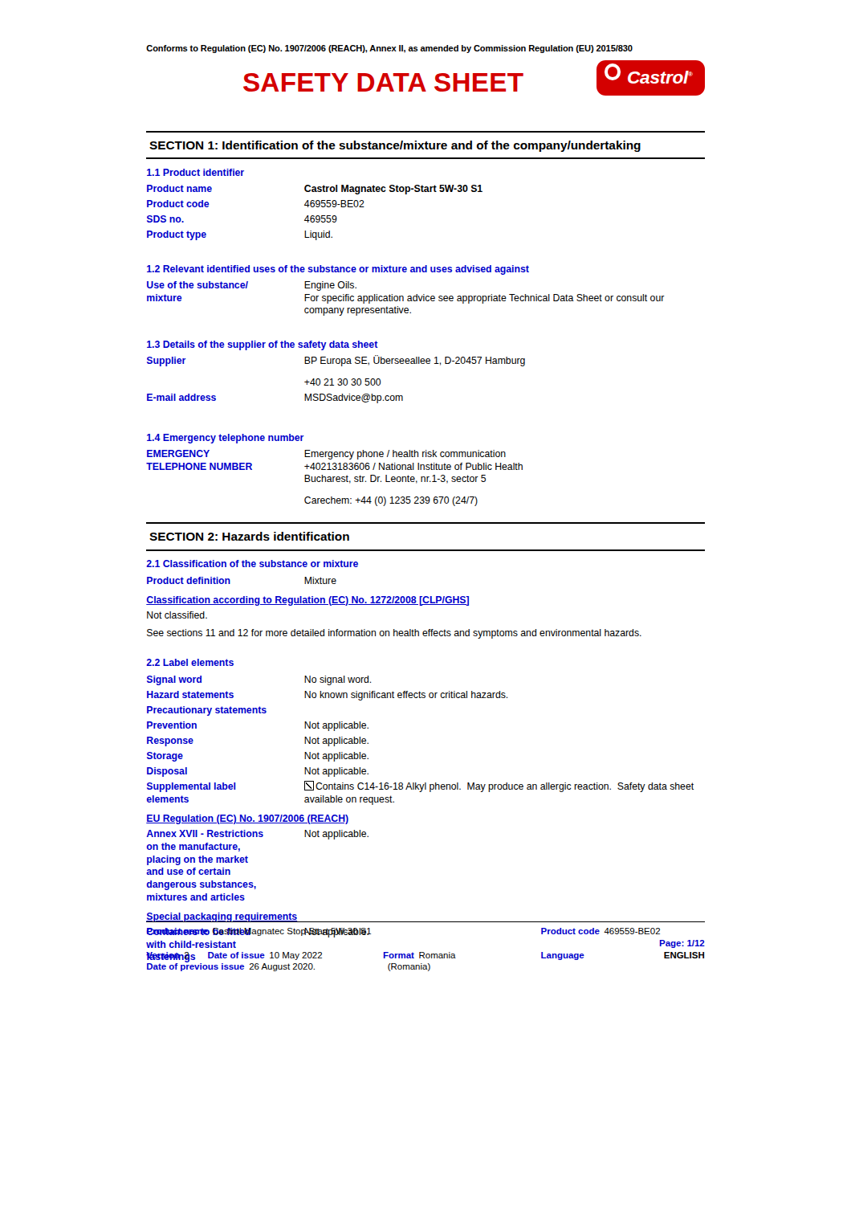Conforms to Regulation (EC) No. 1907/2006 (REACH), Annex II, as amended by Commission Regulation (EU) 2015/830
SAFETY DATA SHEET
Castrol®
SECTION 1: Identification of the substance/mixture and of the company/undertaking
1.1 Product identifier
Product name
Castrol Magnatec Stop-Start 5W-30 S1
Product code
469559-BE02
SDS no.
469559
Product type
Liquid.
1.2 Relevant identified uses of the substance or mixture and uses advised against
Use of the substance/
mixture
Engine Oils.
For specific application advice see appropriate Technical Data Sheet or consult our company representative.
1.3 Details of the supplier of the safety data sheet
Supplier
BP Europa SE, Überseeallee 1, D-20457 Hamburg
+40 21 30 30 500
E-mail address
MSDSadvice@bp.com
1.4 Emergency telephone number
EMERGENCY
TELEPHONE NUMBER
Emergency phone / health risk communication
+40213183606 / National Institute of Public Health
Bucharest, str. Dr. Leonte, nr.1-3, sector 5
Carechem: +44 (0) 1235 239 670 (24/7)
SECTION 2: Hazards identification
2.1 Classification of the substance or mixture
Product definition
Mixture
Classification according to Regulation (EC) No. 1272/2008 [CLP/GHS]
Not classified.
See sections 11 and 12 for more detailed information on health effects and symptoms and environmental hazards.
2.2 Label elements
Signal word
No signal word.
Hazard statements
No known significant effects or critical hazards.
Precautionary statements
Prevention
Not applicable.
Response
Not applicable.
Storage
Not applicable.
Disposal
Not applicable.
Supplemental label
elements
Contains C14-16-18 Alkyl phenol. May produce an allergic reaction. Safety data sheet available on request.
EU Regulation (EC) No. 1907/2006 (REACH)
Annex XVII - Restrictions
on the manufacture,
placing on the market
and use of certain
dangerous substances,
mixtures and articles
Not applicable.
Special packaging requirements
Containers to be fitted
with child-resistant
fastenings
Not applicable.
Product name Castrol Magnatec Stop-Start 5W-30 S1
Product code 469559-BE02 Page: 1/12
Version 2 Date of issue 10 May 2022
Format Romania
Language ENGLISH
Date of previous issue 26 August 2020.
(Romania)